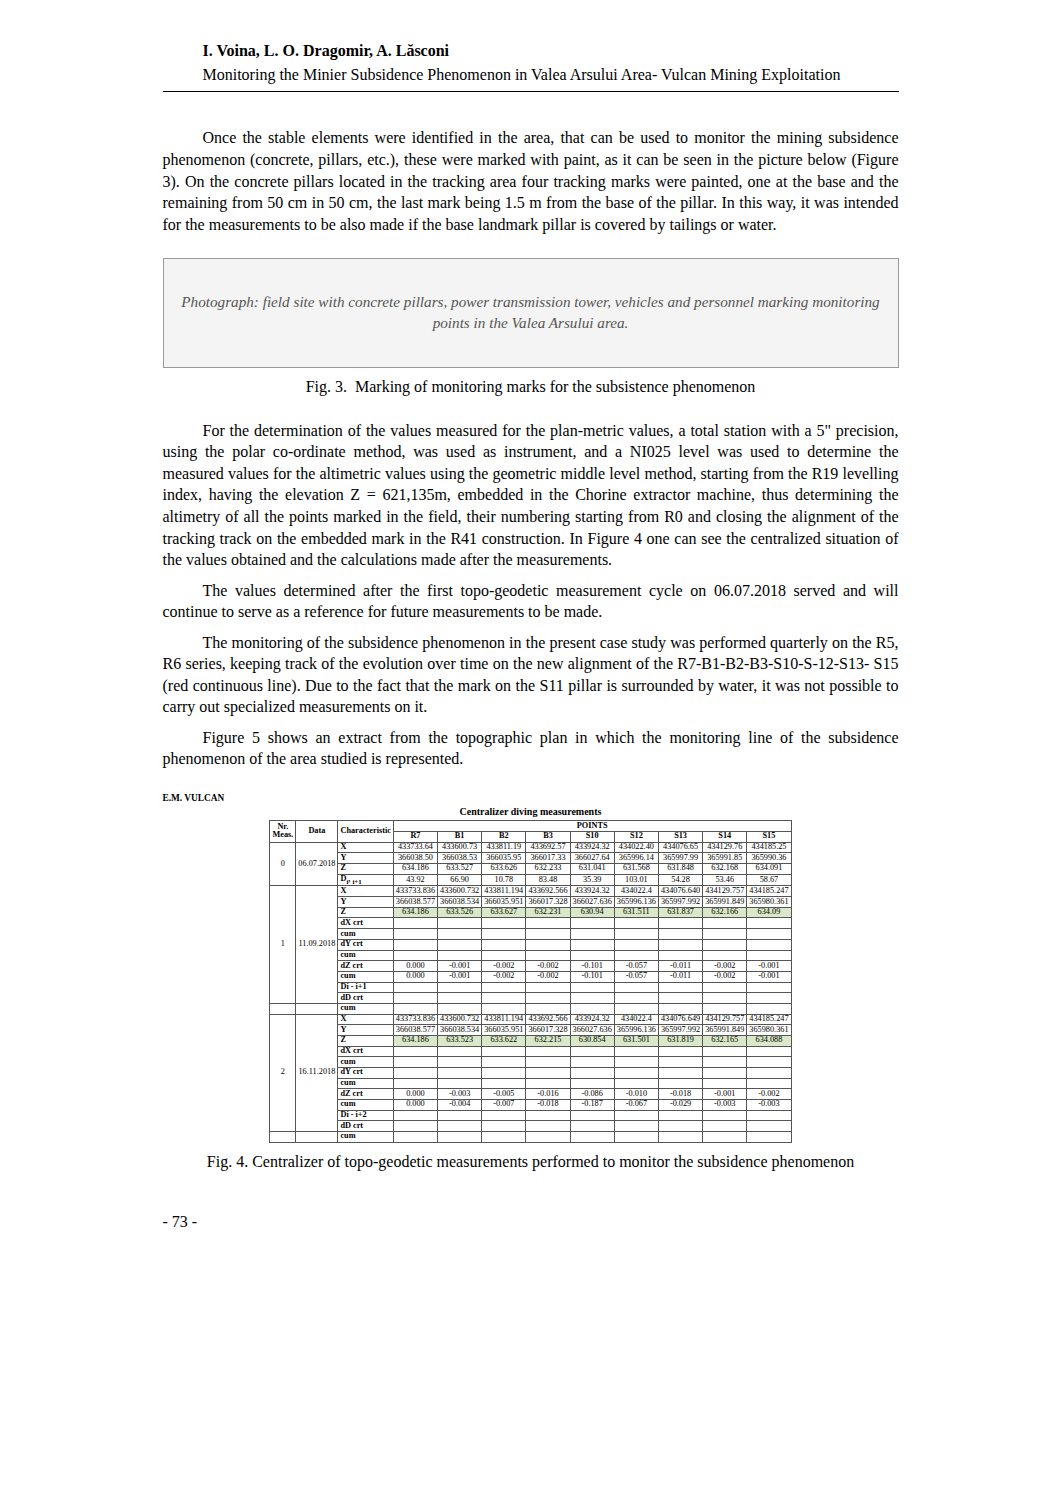I. Voina, L. O. Dragomir, A. Lăsconi
Monitoring the Minier Subsidence Phenomenon in Valea Arsului Area- Vulcan Mining Exploitation
Once the stable elements were identified in the area, that can be used to monitor the mining subsidence phenomenon (concrete, pillars, etc.), these were marked with paint, as it can be seen in the picture below (Figure 3). On the concrete pillars located in the tracking area four tracking marks were painted, one at the base and the remaining from 50 cm in 50 cm, the last mark being 1.5 m from the base of the pillar. In this way, it was intended for the measurements to be also made if the base landmark pillar is covered by tailings or water.
Photograph: field site with concrete pillars, power transmission tower, vehicles and personnel marking monitoring points in the Valea Arsului area.
Fig. 3. Marking of monitoring marks for the subsistence phenomenon
For the determination of the values measured for the plan-metric values, a total station with a 5" precision, using the polar co-ordinate method, was used as instrument, and a NI025 level was used to determine the measured values for the altimetric values using the geometric middle level method, starting from the R19 levelling index, having the elevation Z = 621,135m, embedded in the Chorine extractor machine, thus determining the altimetry of all the points marked in the field, their numbering starting from R0 and closing the alignment of the tracking track on the embedded mark in the R41 construction. In Figure 4 one can see the centralized situation of the values obtained and the calculations made after the measurements.
The values determined after the first topo-geodetic measurement cycle on 06.07.2018 served and will continue to serve as a reference for future measurements to be made.
The monitoring of the subsidence phenomenon in the present case study was performed quarterly on the R5, R6 series, keeping track of the evolution over time on the new alignment of the R7-B1-B2-B3-S10-S-12-S13- S15 (red continuous line). Due to the fact that the mark on the S11 pillar is surrounded by water, it was not possible to carry out specialized measurements on it.
Figure 5 shows an extract from the topographic plan in which the monitoring line of the subsidence phenomenon of the area studied is represented.
E.M. VULCAN
Centralizer diving measurements
| Nr. Meas. | Data | Characteristic | POINTS |
| --- | --- | --- | --- |
| R7 | B1 | B2 | B3 | S10 | S12 | S13 | S14 | S15 |
| 0 | 06.07.2018 | X | 433733.64 | 433600.73 | 433811.19 | 433692.57 | 433924.32 | 434022.40 | 434076.65 | 434129.76 | 434185.25 |
| Y | 366038.50 | 366038.53 | 366035.95 | 366017.33 | 366027.64 | 365996.14 | 365997.99 | 365991.85 | 365990.36 |
| Z | 634.186 | 633.527 | 633.626 | 632.233 | 631.041 | 631.568 | 631.848 | 632.168 | 634.091 |
| D i , i+1 | 43.92 | 66.90 | 10.78 | 83.48 | 35.39 | 103.01 | 54.28 | 53.46 | 58.67 |
| 1 | 11.09.2018 | X | 433733.836 | 433600.732 | 433811.194 | 433692.566 | 433924.32 | 434022.4 | 434076.640 | 434129.757 | 434185.247 |
| Y | 366038.577 | 366038.534 | 366035.951 | 366017.328 | 366027.636 | 365996.136 | 365997.992 | 365991.849 | 365980.361 |
| Z | 634.186 | 633.526 | 633.627 | 632.231 | 630.94 | 631.511 | 631.837 | 632.166 | 634.09 |
| dX crt | | | | | | | | | |
| cum | | | | | | | | | |
| dY crt | | | | | | | | | |
| cum | | | | | | | | | |
| dZ crt | 0.000 | -0.001 | -0.002 | -0.002 | -0.101 | -0.057 | -0.011 | -0.002 | -0.001 |
| cum | 0.000 | -0.001 | -0.002 | -0.002 | -0.101 | -0.057 | -0.011 | -0.002 | -0.001 |
| Di - i+1 | | | | | | | | | |
| dD crt | | | | | | | | | |
| | | cum | | | | | | | | | |
| 2 | 16.11.2018 | X | 433733.836 | 433600.732 | 433811.194 | 433692.566 | 433924.32 | 434022.4 | 434076.649 | 434129.757 | 434185.247 |
| Y | 366038.577 | 366038.534 | 366035.951 | 366017.328 | 366027.636 | 365996.136 | 365997.992 | 365991.849 | 365980.361 |
| Z | 634.186 | 633.523 | 633.622 | 632.215 | 630.854 | 631.501 | 631.819 | 632.165 | 634.088 |
| dX crt | | | | | | | | | |
| cum | | | | | | | | | |
| dY crt | | | | | | | | | |
| cum | | | | | | | | | |
| dZ crt | 0.000 | -0.003 | -0.005 | -0.016 | -0.086 | -0.010 | -0.018 | -0.001 | -0.002 |
| cum | 0.000 | -0.004 | -0.007 | -0.018 | -0.187 | -0.067 | -0.029 | -0.003 | -0.003 |
| Di - i+2 | | | | | | | | | |
| dD crt | | | | | | | | | |
| | | cum | | | | | | | | | |
Fig. 4. Centralizer of topo-geodetic measurements performed to monitor the subsidence phenomenon
- 73 -